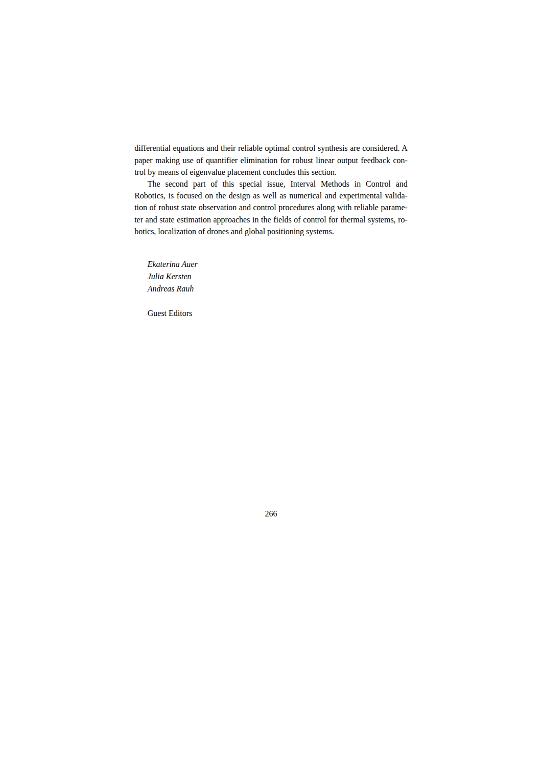differential equations and their reliable optimal control synthesis are considered. A paper making use of quantifier elimination for robust linear output feedback control by means of eigenvalue placement concludes this section.
The second part of this special issue, Interval Methods in Control and Robotics, is focused on the design as well as numerical and experimental validation of robust state observation and control procedures along with reliable parameter and state estimation approaches in the fields of control for thermal systems, robotics, localization of drones and global positioning systems.
Ekaterina Auer Julia Kersten Andreas Rauh
Guest Editors
266